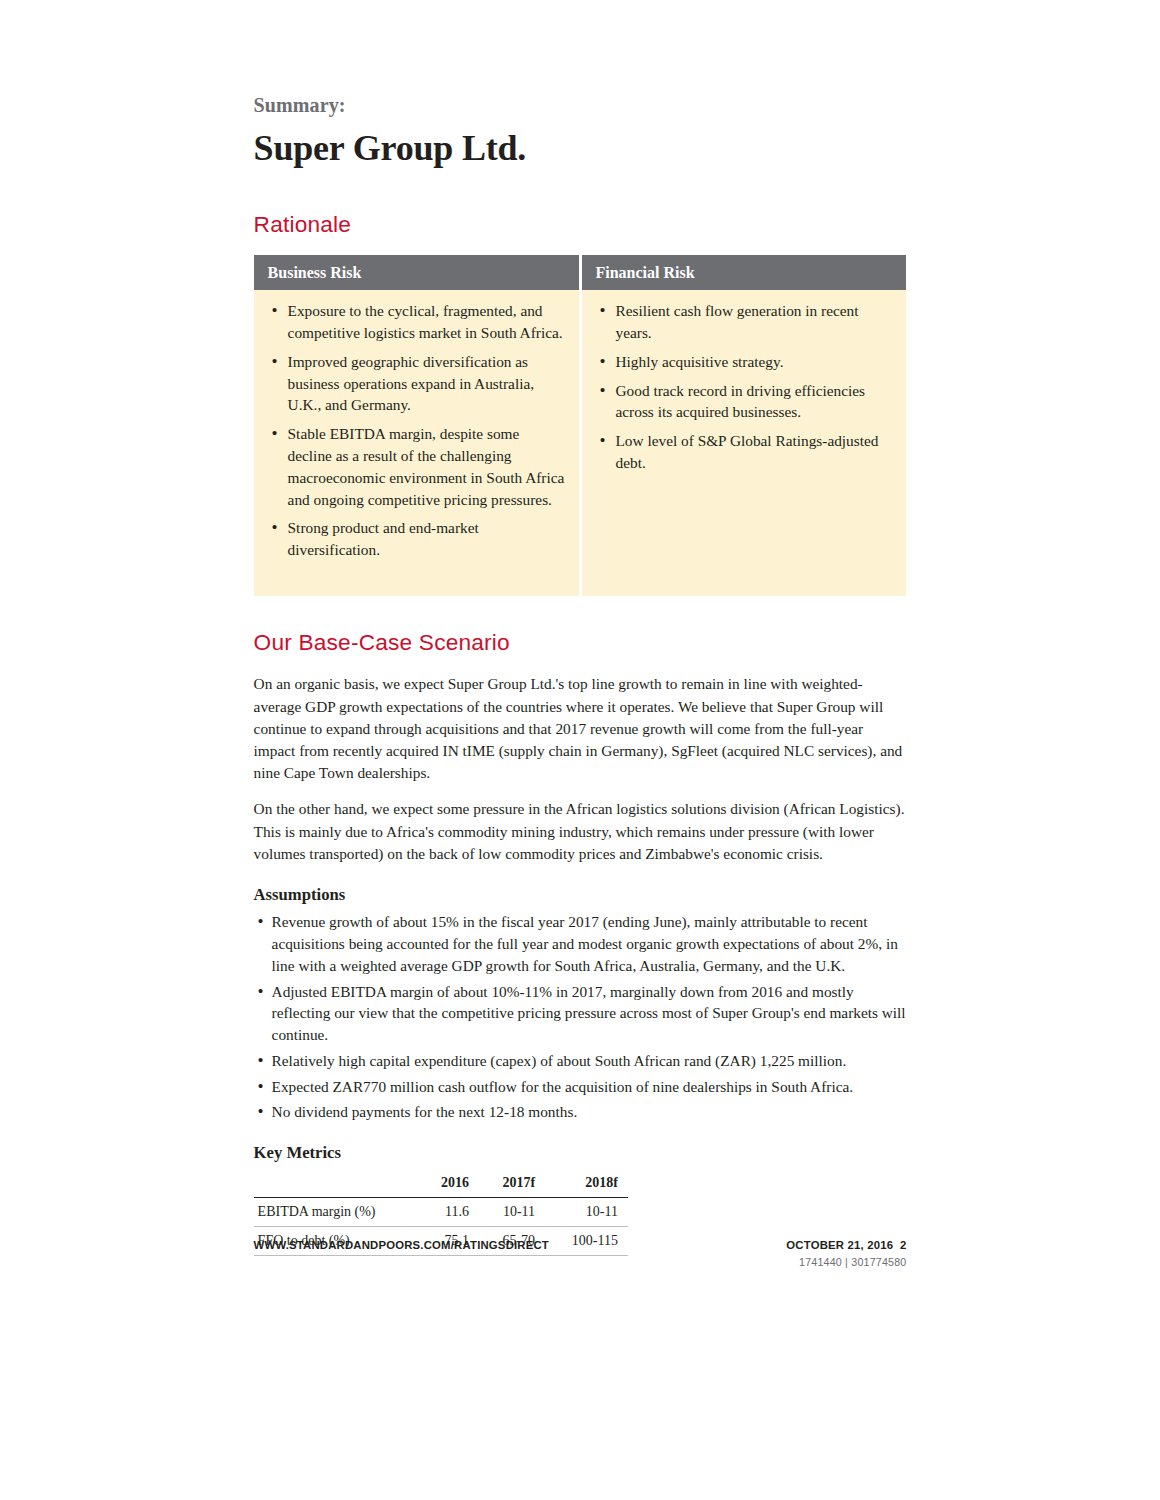Summary:
Super Group Ltd.
Rationale
| Business Risk | Financial Risk |
| --- | --- |
| Exposure to the cyclical, fragmented, and competitive logistics market in South Africa. Improved geographic diversification as business operations expand in Australia, U.K., and Germany. Stable EBITDA margin, despite some decline as a result of the challenging macroeconomic environment in South Africa and ongoing competitive pricing pressures. Strong product and end-market diversification. | Resilient cash flow generation in recent years. Highly acquisitive strategy. Good track record in driving efficiencies across its acquired businesses. Low level of S&P Global Ratings-adjusted debt. |
Our Base-Case Scenario
On an organic basis, we expect Super Group Ltd.'s top line growth to remain in line with weighted-average GDP growth expectations of the countries where it operates. We believe that Super Group will continue to expand through acquisitions and that 2017 revenue growth will come from the full-year impact from recently acquired IN tIME (supply chain in Germany), SgFleet (acquired NLC services), and nine Cape Town dealerships.
On the other hand, we expect some pressure in the African logistics solutions division (African Logistics). This is mainly due to Africa's commodity mining industry, which remains under pressure (with lower volumes transported) on the back of low commodity prices and Zimbabwe's economic crisis.
Assumptions
Revenue growth of about 15% in the fiscal year 2017 (ending June), mainly attributable to recent acquisitions being accounted for the full year and modest organic growth expectations of about 2%, in line with a weighted average GDP growth for South Africa, Australia, Germany, and the U.K.
Adjusted EBITDA margin of about 10%-11% in 2017, marginally down from 2016 and mostly reflecting our view that the competitive pricing pressure across most of Super Group's end markets will continue.
Relatively high capital expenditure (capex) of about South African rand (ZAR) 1,225 million.
Expected ZAR770 million cash outflow for the acquisition of nine dealerships in South Africa.
No dividend payments for the next 12-18 months.
Key Metrics
| | 2016 | 2017f | 2018f |
| --- | --- | --- | --- |
| EBITDA margin (%) | 11.6 | 10-11 | 10-11 |
| FFO to debt (%) | 75.1 | 65-70 | 100-115 |
WWW.STANDARDANDPOORS.COM/RATINGSDIRECT OCTOBER 21, 2016 2
1741440 | 301774580